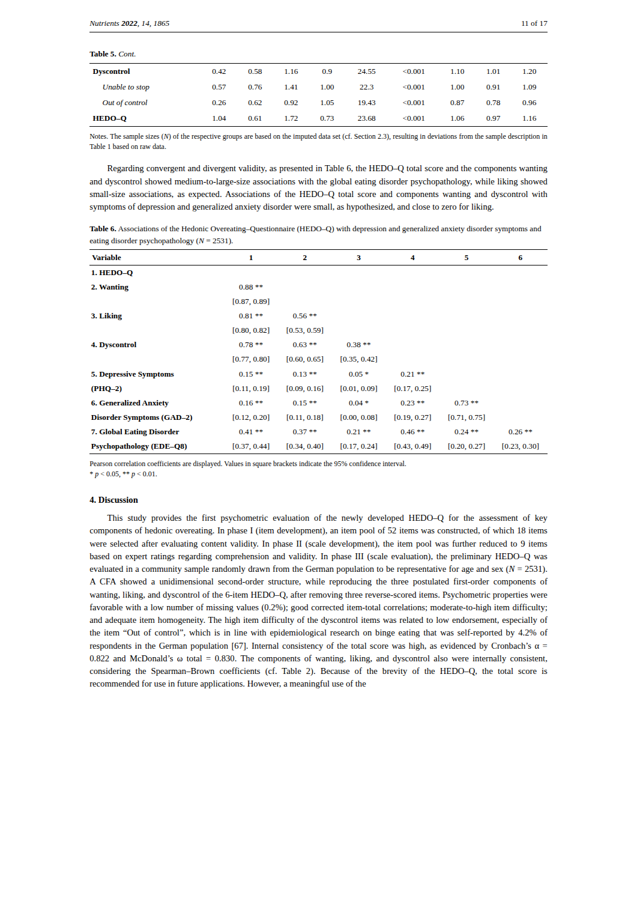Nutrients 2022, 14, 1865
11 of 17
Table 5. Cont.
| Dyscontrol | 0.42 | 0.58 | 1.16 | 0.9 | 24.55 | <0.001 | 1.10 | 1.01 | 1.20 |
| Unable to stop | 0.57 | 0.76 | 1.41 | 1.00 | 22.3 | <0.001 | 1.00 | 0.91 | 1.09 |
| Out of control | 0.26 | 0.62 | 0.92 | 1.05 | 19.43 | <0.001 | 0.87 | 0.78 | 0.96 |
| HEDO–Q | 1.04 | 0.61 | 1.72 | 0.73 | 23.68 | <0.001 | 1.06 | 0.97 | 1.16 |
Notes. The sample sizes (N) of the respective groups are based on the imputed data set (cf. Section 2.3), resulting in deviations from the sample description in Table 1 based on raw data.
Regarding convergent and divergent validity, as presented in Table 6, the HEDO–Q total score and the components wanting and dyscontrol showed medium-to-large-size associations with the global eating disorder psychopathology, while liking showed small-size associations, as expected. Associations of the HEDO–Q total score and components wanting and dyscontrol with symptoms of depression and generalized anxiety disorder were small, as hypothesized, and close to zero for liking.
Table 6. Associations of the Hedonic Overeating–Questionnaire (HEDO–Q) with depression and generalized anxiety disorder symptoms and eating disorder psychopathology (N = 2531).
| Variable | 1 | 2 | 3 | 4 | 5 | 6 |
| --- | --- | --- | --- | --- | --- | --- |
| 1. HEDO–Q | | | | | | |
| 2. Wanting | 0.88 ** | | | | | |
| | [0.87, 0.89] | | | | | |
| 3. Liking | 0.81 ** | 0.56 ** | | | | |
| | [0.80, 0.82] | [0.53, 0.59] | | | | |
| 4. Dyscontrol | 0.78 ** | 0.63 ** | 0.38 ** | | | |
| | [0.77, 0.80] | [0.60, 0.65] | [0.35, 0.42] | | | |
| 5. Depressive Symptoms | 0.15 ** | 0.13 ** | 0.05 * | 0.21 ** | | |
| (PHQ–2) | [0.11, 0.19] | [0.09, 0.16] | [0.01, 0.09] | [0.17, 0.25] | | |
| 6. Generalized Anxiety | 0.16 ** | 0.15 ** | 0.04 * | 0.23 ** | 0.73 ** | |
| Disorder Symptoms (GAD–2) | [0.12, 0.20] | [0.11, 0.18] | [0.00, 0.08] | [0.19, 0.27] | [0.71, 0.75] | |
| 7. Global Eating Disorder | 0.41 ** | 0.37 ** | 0.21 ** | 0.46 ** | 0.24 ** | 0.26 ** |
| Psychopathology (EDE–Q8) | [0.37, 0.44] | [0.34, 0.40] | [0.17, 0.24] | [0.43, 0.49] | [0.20, 0.27] | [0.23, 0.30] |
Pearson correlation coefficients are displayed. Values in square brackets indicate the 95% confidence interval.
* p < 0.05, ** p < 0.01.
4. Discussion
This study provides the first psychometric evaluation of the newly developed HEDO–Q for the assessment of key components of hedonic overeating. In phase I (item development), an item pool of 52 items was constructed, of which 18 items were selected after evaluating content validity. In phase II (scale development), the item pool was further reduced to 9 items based on expert ratings regarding comprehension and validity. In phase III (scale evaluation), the preliminary HEDO–Q was evaluated in a community sample randomly drawn from the German population to be representative for age and sex (N = 2531). A CFA showed a unidimensional second-order structure, while reproducing the three postulated first-order components of wanting, liking, and dyscontrol of the 6-item HEDO–Q, after removing three reverse-scored items. Psychometric properties were favorable with a low number of missing values (0.2%); good corrected item-total correlations; moderate-to-high item difficulty; and adequate item homogeneity. The high item difficulty of the dyscontrol items was related to low endorsement, especially of the item “Out of control”, which is in line with epidemiological research on binge eating that was self-reported by 4.2% of respondents in the German population [67]. Internal consistency of the total score was high, as evidenced by Cronbach’s α = 0.822 and McDonald’s ω total = 0.830. The components of wanting, liking, and dyscontrol also were internally consistent, considering the Spearman–Brown coefficients (cf. Table 2). Because of the brevity of the HEDO–Q, the total score is recommended for use in future applications. However, a meaningful use of the